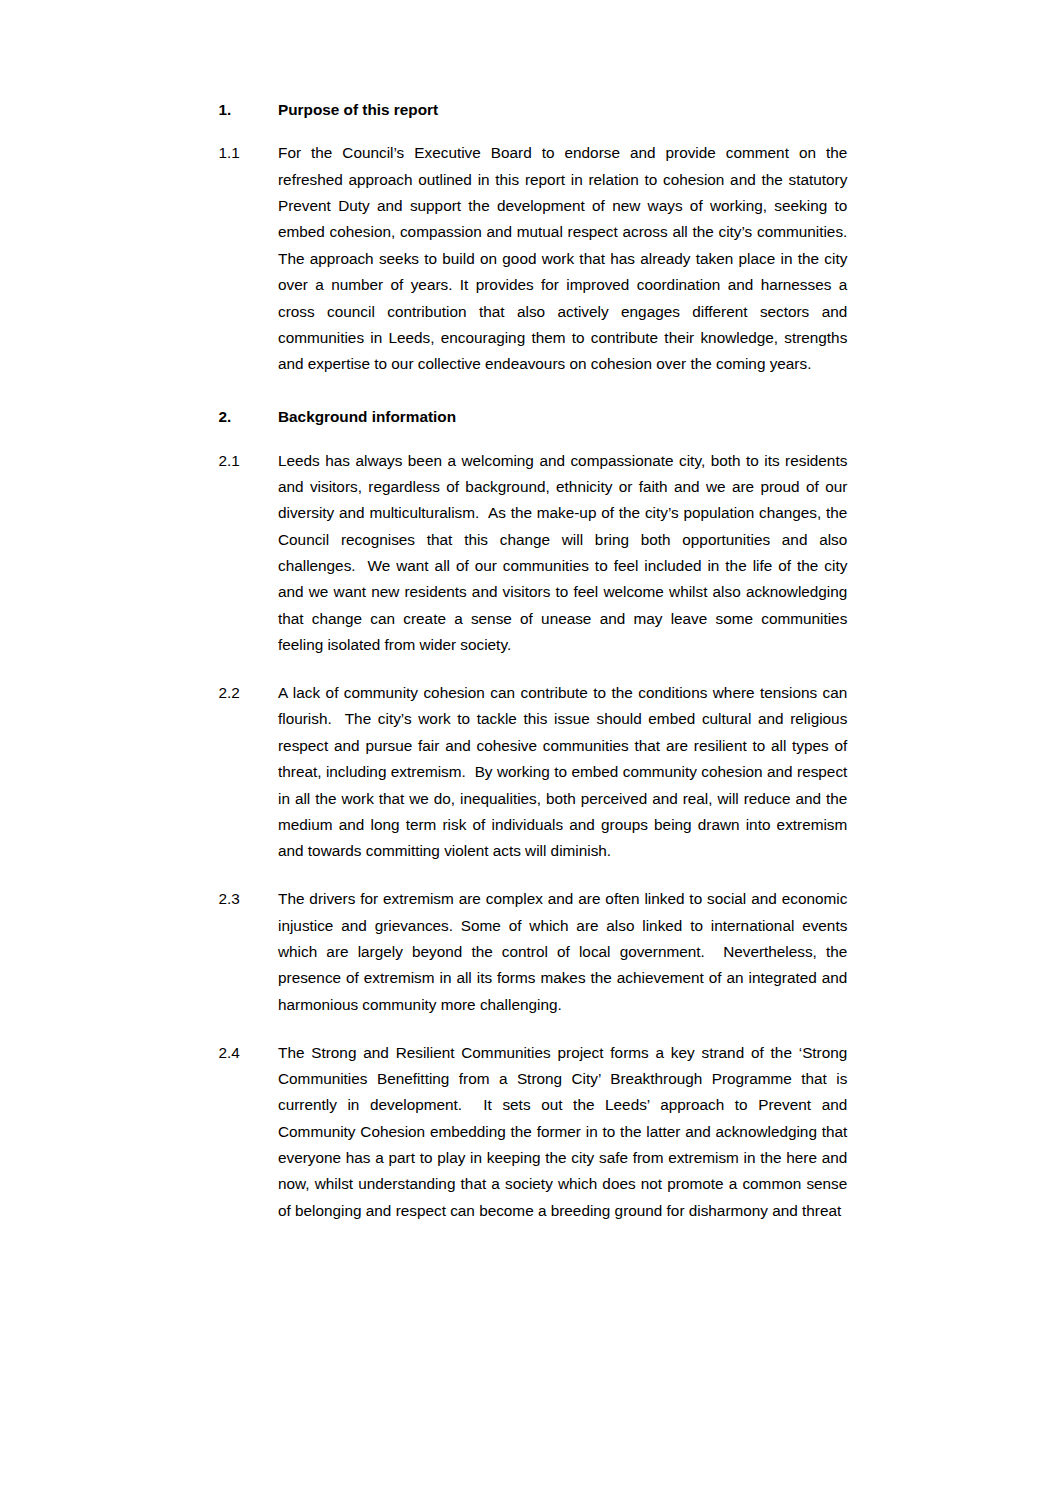1.
Purpose of this report
1.1
For the Council’s Executive Board to endorse and provide comment on the refreshed approach outlined in this report in relation to cohesion and the statutory Prevent Duty and support the development of new ways of working, seeking to embed cohesion, compassion and mutual respect across all the city’s communities. The approach seeks to build on good work that has already taken place in the city over a number of years. It provides for improved coordination and harnesses a cross council contribution that also actively engages different sectors and communities in Leeds, encouraging them to contribute their knowledge, strengths and expertise to our collective endeavours on cohesion over the coming years.
2.
Background information
2.1
Leeds has always been a welcoming and compassionate city, both to its residents and visitors, regardless of background, ethnicity or faith and we are proud of our diversity and multiculturalism. As the make-up of the city’s population changes, the Council recognises that this change will bring both opportunities and also challenges. We want all of our communities to feel included in the life of the city and we want new residents and visitors to feel welcome whilst also acknowledging that change can create a sense of unease and may leave some communities feeling isolated from wider society.
2.2
A lack of community cohesion can contribute to the conditions where tensions can flourish. The city’s work to tackle this issue should embed cultural and religious respect and pursue fair and cohesive communities that are resilient to all types of threat, including extremism. By working to embed community cohesion and respect in all the work that we do, inequalities, both perceived and real, will reduce and the medium and long term risk of individuals and groups being drawn into extremism and towards committing violent acts will diminish.
2.3
The drivers for extremism are complex and are often linked to social and economic injustice and grievances. Some of which are also linked to international events which are largely beyond the control of local government. Nevertheless, the presence of extremism in all its forms makes the achievement of an integrated and harmonious community more challenging.
2.4
The Strong and Resilient Communities project forms a key strand of the ‘Strong Communities Benefitting from a Strong City’ Breakthrough Programme that is currently in development. It sets out the Leeds’ approach to Prevent and Community Cohesion embedding the former in to the latter and acknowledging that everyone has a part to play in keeping the city safe from extremism in the here and now, whilst understanding that a society which does not promote a common sense of belonging and respect can become a breeding ground for disharmony and threat